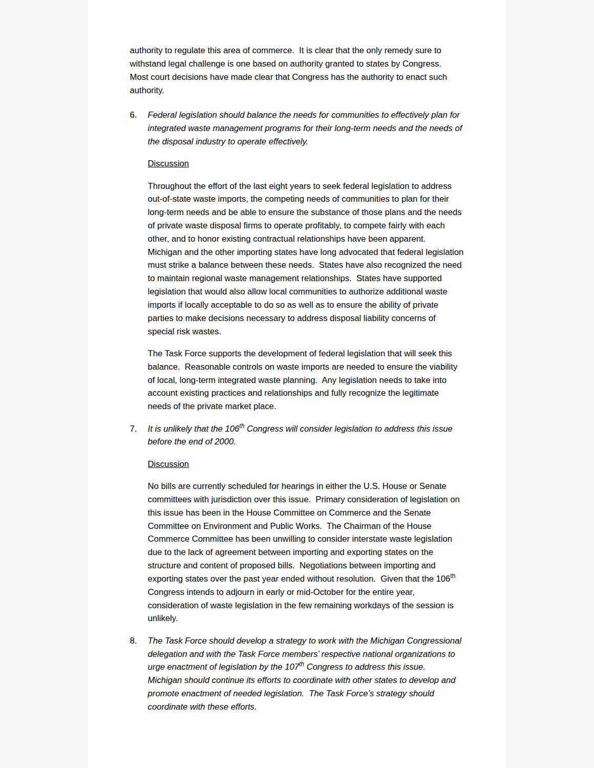authority to regulate this area of commerce. It is clear that the only remedy sure to withstand legal challenge is one based on authority granted to states by Congress. Most court decisions have made clear that Congress has the authority to enact such authority.
6.
Federal legislation should balance the needs for communities to effectively plan for integrated waste management programs for their long-term needs and the needs of the disposal industry to operate effectively.
Discussion
Throughout the effort of the last eight years to seek federal legislation to address out-of-state waste imports, the competing needs of communities to plan for their long-term needs and be able to ensure the substance of those plans and the needs of private waste disposal firms to operate profitably, to compete fairly with each other, and to honor existing contractual relationships have been apparent. Michigan and the other importing states have long advocated that federal legislation must strike a balance between these needs. States have also recognized the need to maintain regional waste management relationships. States have supported legislation that would also allow local communities to authorize additional waste imports if locally acceptable to do so as well as to ensure the ability of private parties to make decisions necessary to address disposal liability concerns of special risk wastes.
The Task Force supports the development of federal legislation that will seek this balance. Reasonable controls on waste imports are needed to ensure the viability of local, long-term integrated waste planning. Any legislation needs to take into account existing practices and relationships and fully recognize the legitimate needs of the private market place.
7.
It is unlikely that the 106th Congress will consider legislation to address this issue before the end of 2000.
Discussion
No bills are currently scheduled for hearings in either the U.S. House or Senate committees with jurisdiction over this issue. Primary consideration of legislation on this issue has been in the House Committee on Commerce and the Senate Committee on Environment and Public Works. The Chairman of the House Commerce Committee has been unwilling to consider interstate waste legislation due to the lack of agreement between importing and exporting states on the structure and content of proposed bills. Negotiations between importing and exporting states over the past year ended without resolution. Given that the 106th Congress intends to adjourn in early or mid-October for the entire year, consideration of waste legislation in the few remaining workdays of the session is unlikely.
8.
The Task Force should develop a strategy to work with the Michigan Congressional delegation and with the Task Force members’ respective national organizations to urge enactment of legislation by the 107th Congress to address this issue. Michigan should continue its efforts to coordinate with other states to develop and promote enactment of needed legislation. The Task Force’s strategy should coordinate with these efforts.